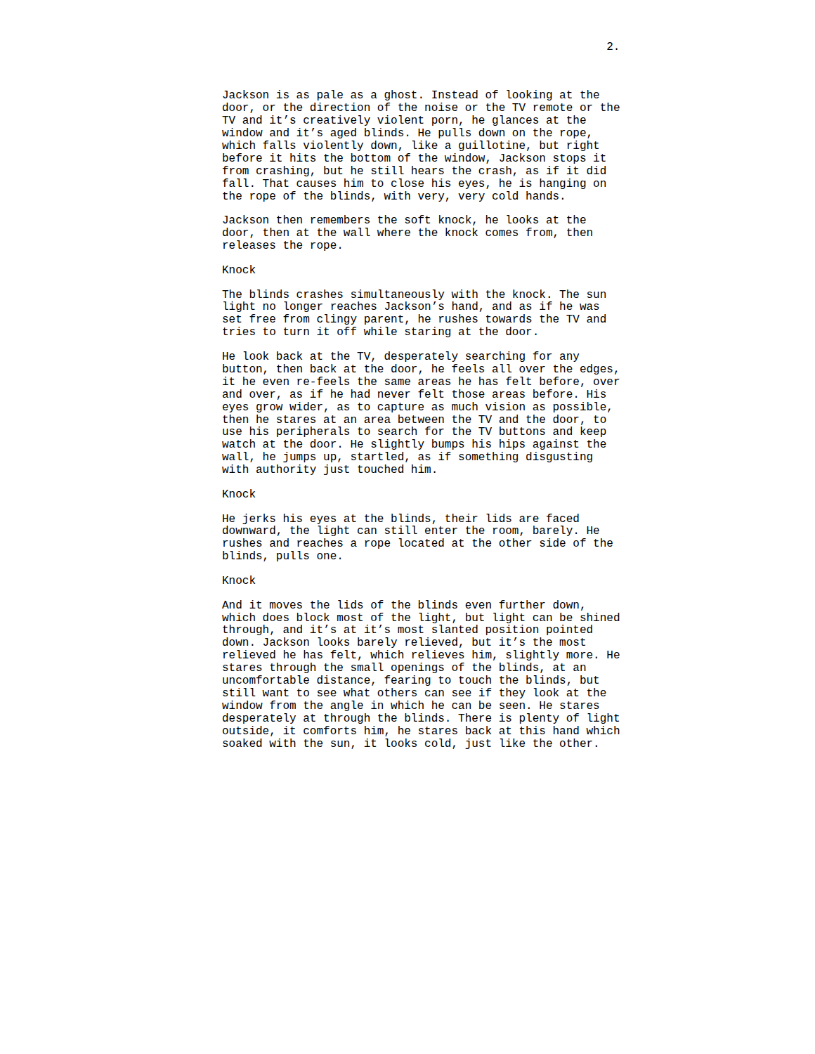2.
Jackson is as pale as a ghost. Instead of looking at the door, or the direction of the noise or the TV remote or the TV and it’s creatively violent porn, he glances at the window and it’s aged blinds. He pulls down on the rope, which falls violently down, like a guillotine, but right before it hits the bottom of the window, Jackson stops it from crashing, but he still hears the crash, as if it did fall. That causes him to close his eyes, he is hanging on the rope of the blinds, with very, very cold hands.
Jackson then remembers the soft knock, he looks at the door, then at the wall where the knock comes from, then releases the rope.
Knock
The blinds crashes simultaneously with the knock. The sun light no longer reaches Jackson’s hand, and as if he was set free from clingy parent, he rushes towards the TV and tries to turn it off while staring at the door.
He look back at the TV, desperately searching for any button, then back at the door, he feels all over the edges, it he even re-feels the same areas he has felt before, over and over, as if he had never felt those areas before. His eyes grow wider, as to capture as much vision as possible, then he stares at an area between the TV and the door, to use his peripherals to search for the TV buttons and keep watch at the door. He slightly bumps his hips against the wall, he jumps up, startled, as if something disgusting with authority just touched him.
Knock
He jerks his eyes at the blinds, their lids are faced downward, the light can still enter the room, barely. He rushes and reaches a rope located at the other side of the blinds, pulls one.
Knock
And it moves the lids of the blinds even further down, which does block most of the light, but light can be shined through, and it’s at it’s most slanted position pointed down. Jackson looks barely relieved, but it’s the most relieved he has felt, which relieves him, slightly more. He stares through the small openings of the blinds, at an uncomfortable distance, fearing to touch the blinds, but still want to see what others can see if they look at the window from the angle in which he can be seen. He stares desperately at through the blinds. There is plenty of light outside, it comforts him, he stares back at this hand which soaked with the sun, it looks cold, just like the other.